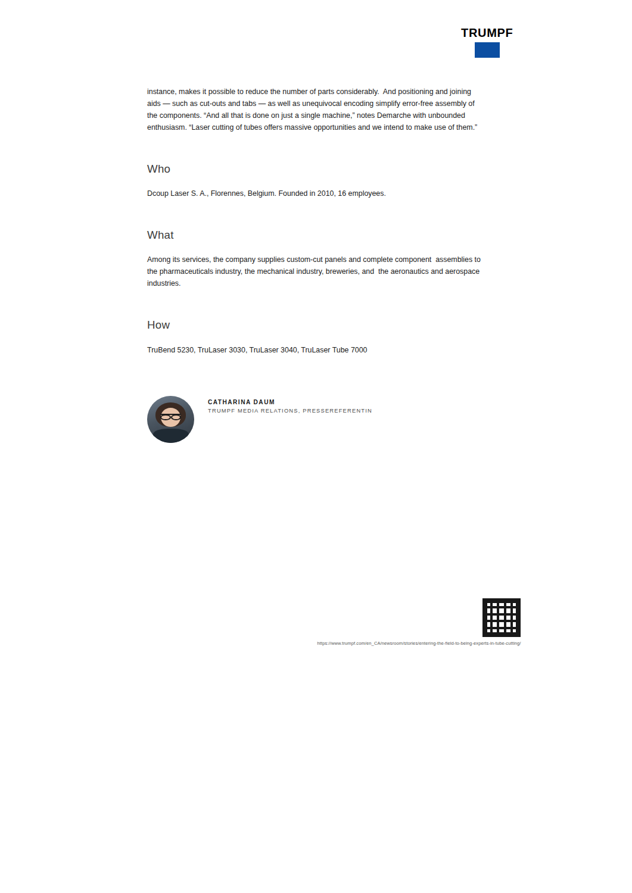TRUMPF
instance, makes it possible to reduce the number of parts considerably. And positioning and joining aids — such as cut-outs and tabs — as well as unequivocal encoding simplify error-free assembly of the components. “And all that is done on just a single machine,” notes Demarche with unbounded enthusiasm. “Laser cutting of tubes offers massive opportunities and we intend to make use of them.”
Who
Dcoup Laser S. A., Florennes, Belgium. Founded in 2010, 16 employees.
What
Among its services, the company supplies custom-cut panels and complete component assemblies to the pharmaceuticals industry, the mechanical industry, breweries, and the aeronautics and aerospace industries.
How
TruBend 5230, TruLaser 3030, TruLaser 3040, TruLaser Tube 7000
CATHARINA DAUM
TRUMPF MEDIA RELATIONS, PRESSEREFERENTIN
https://www.trumpf.com/en_CA/newsroom/stories/entering-the-field-to-being-experts-in-tube-cutting/